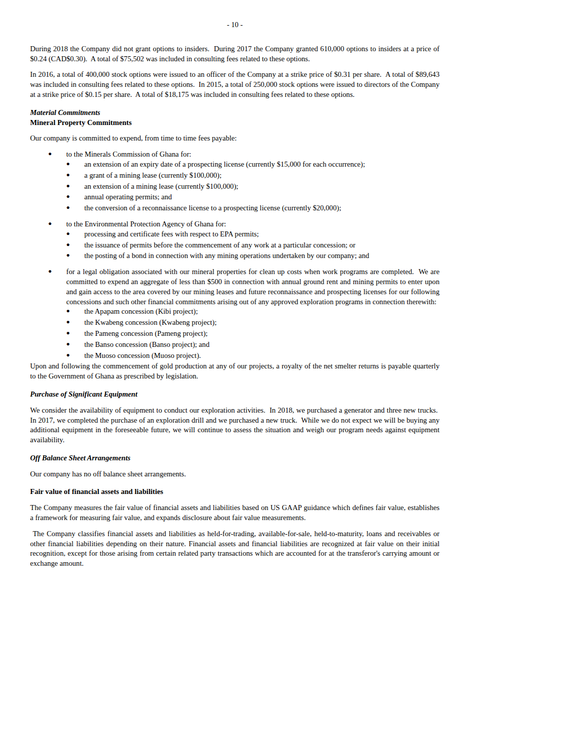- 10 -
During 2018 the Company did not grant options to insiders. During 2017 the Company granted 610,000 options to insiders at a price of $0.24 (CAD$0.30). A total of $75,502 was included in consulting fees related to these options.
In 2016, a total of 400,000 stock options were issued to an officer of the Company at a strike price of $0.31 per share. A total of $89,643 was included in consulting fees related to these options. In 2015, a total of 250,000 stock options were issued to directors of the Company at a strike price of $0.15 per share. A total of $18,175 was included in consulting fees related to these options.
Material Commitments
Mineral Property Commitments
Our company is committed to expend, from time to time fees payable:
to the Minerals Commission of Ghana for:
an extension of an expiry date of a prospecting license (currently $15,000 for each occurrence);
a grant of a mining lease (currently $100,000);
an extension of a mining lease (currently $100,000);
annual operating permits; and
the conversion of a reconnaissance license to a prospecting license (currently $20,000);
to the Environmental Protection Agency of Ghana for:
processing and certificate fees with respect to EPA permits;
the issuance of permits before the commencement of any work at a particular concession; or
the posting of a bond in connection with any mining operations undertaken by our company; and
for a legal obligation associated with our mineral properties for clean up costs when work programs are completed. We are committed to expend an aggregate of less than $500 in connection with annual ground rent and mining permits to enter upon and gain access to the area covered by our mining leases and future reconnaissance and prospecting licenses for our following concessions and such other financial commitments arising out of any approved exploration programs in connection therewith:
the Apapam concession (Kibi project);
the Kwabeng concession (Kwabeng project);
the Pameng concession (Pameng project);
the Banso concession (Banso project); and
the Muoso concession (Muoso project).
Upon and following the commencement of gold production at any of our projects, a royalty of the net smelter returns is payable quarterly to the Government of Ghana as prescribed by legislation.
Purchase of Significant Equipment
We consider the availability of equipment to conduct our exploration activities. In 2018, we purchased a generator and three new trucks. In 2017, we completed the purchase of an exploration drill and we purchased a new truck. While we do not expect we will be buying any additional equipment in the foreseeable future, we will continue to assess the situation and weigh our program needs against equipment availability.
Off Balance Sheet Arrangements
Our company has no off balance sheet arrangements.
Fair value of financial assets and liabilities
The Company measures the fair value of financial assets and liabilities based on US GAAP guidance which defines fair value, establishes a framework for measuring fair value, and expands disclosure about fair value measurements.
The Company classifies financial assets and liabilities as held-for-trading, available-for-sale, held-to-maturity, loans and receivables or other financial liabilities depending on their nature. Financial assets and financial liabilities are recognized at fair value on their initial recognition, except for those arising from certain related party transactions which are accounted for at the transferor's carrying amount or exchange amount.